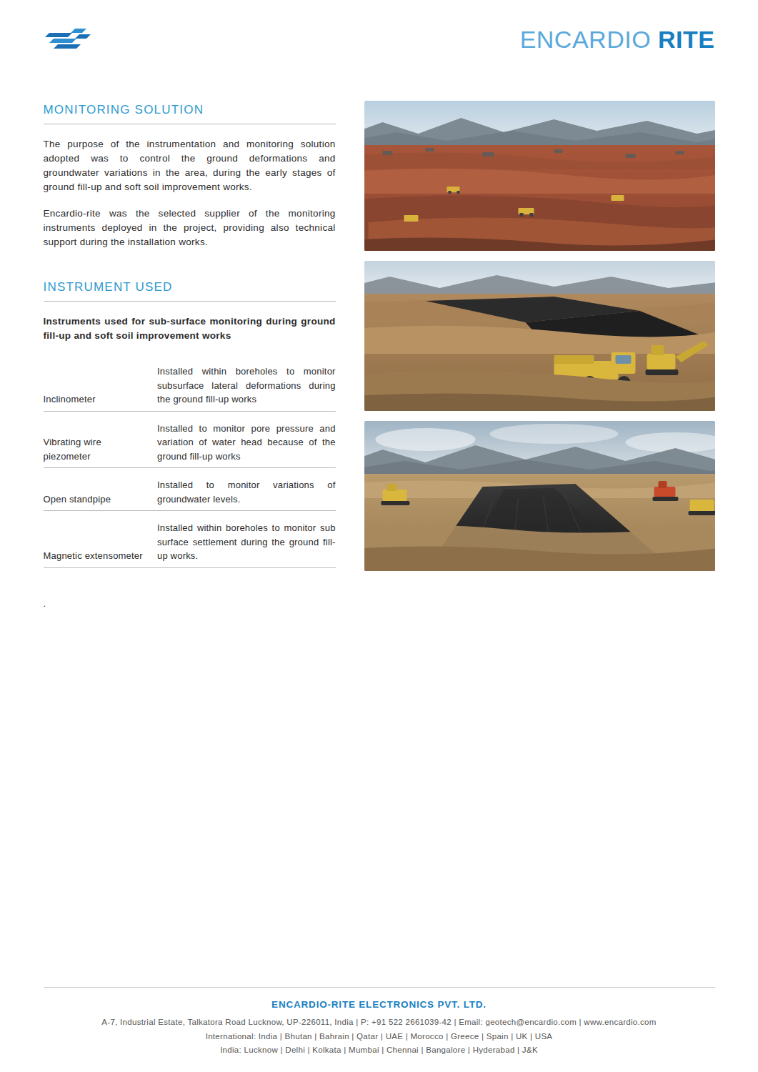Encardio Rite emblem
ENCARDIO RITE
Monitoring Solution
The purpose of the instrumentation and monitoring solution adopted was to control the ground deformations and groundwater variations in the area, during the early stages of ground fill-up and soft soil improvement works.
Encardio-rite was the selected supplier of the monitoring instruments deployed in the project, providing also technical support during the installation works.
Instrument Used
Instruments used for sub-surface monitoring during ground fill-up and soft soil improvement works
| Inclinometer | Installed within boreholes to monitor subsurface lateral deformations during the ground fill-up works |
| Vibrating wire piezometer | Installed to monitor pore pressure and variation of water head because of the ground fill-up works |
| Open standpipe | Installed to monitor variations of groundwater levels. |
| Magnetic extensometer | Installed within boreholes to monitor sub surface settlement during the ground fill-up works. |
.
ENCARDIO-RITE ELECTRONICS PVT. LTD.
A-7, Industrial Estate, Talkatora Road Lucknow, UP-226011, India | P: +91 522 2661039-42 | Email: geotech@encardio.com | www.encardio.com
International: India | Bhutan | Bahrain | Qatar | UAE | Morocco | Greece | Spain | UK | USA
India: Lucknow | Delhi | Kolkata | Mumbai | Chennai | Bangalore | Hyderabad | J&K